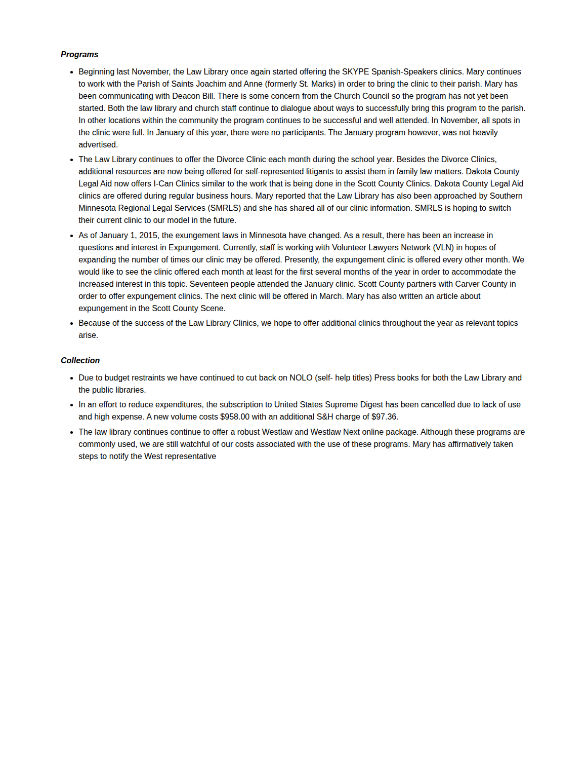Programs
Beginning last November, the Law Library once again started offering the SKYPE Spanish-Speakers clinics. Mary continues to work with the Parish of Saints Joachim and Anne (formerly St. Marks) in order to bring the clinic to their parish. Mary has been communicating with Deacon Bill. There is some concern from the Church Council so the program has not yet been started. Both the law library and church staff continue to dialogue about ways to successfully bring this program to the parish. In other locations within the community the program continues to be successful and well attended. In November, all spots in the clinic were full. In January of this year, there were no participants. The January program however, was not heavily advertised.
The Law Library continues to offer the Divorce Clinic each month during the school year. Besides the Divorce Clinics, additional resources are now being offered for self-represented litigants to assist them in family law matters. Dakota County Legal Aid now offers I-Can Clinics similar to the work that is being done in the Scott County Clinics. Dakota County Legal Aid clinics are offered during regular business hours. Mary reported that the Law Library has also been approached by Southern Minnesota Regional Legal Services (SMRLS) and she has shared all of our clinic information. SMRLS is hoping to switch their current clinic to our model in the future.
As of January 1, 2015, the exungement laws in Minnesota have changed. As a result, there has been an increase in questions and interest in Expungement. Currently, staff is working with Volunteer Lawyers Network (VLN) in hopes of expanding the number of times our clinic may be offered. Presently, the expungement clinic is offered every other month. We would like to see the clinic offered each month at least for the first several months of the year in order to accommodate the increased interest in this topic. Seventeen people attended the January clinic. Scott County partners with Carver County in order to offer expungement clinics. The next clinic will be offered in March. Mary has also written an article about expungement in the Scott County Scene.
Because of the success of the Law Library Clinics, we hope to offer additional clinics throughout the year as relevant topics arise.
Collection
Due to budget restraints we have continued to cut back on NOLO (self- help titles) Press books for both the Law Library and the public libraries.
In an effort to reduce expenditures, the subscription to United States Supreme Digest has been cancelled due to lack of use and high expense. A new volume costs $958.00 with an additional S&H charge of $97.36.
The law library continues continue to offer a robust Westlaw and Westlaw Next online package. Although these programs are commonly used, we are still watchful of our costs associated with the use of these programs. Mary has affirmatively taken steps to notify the West representative